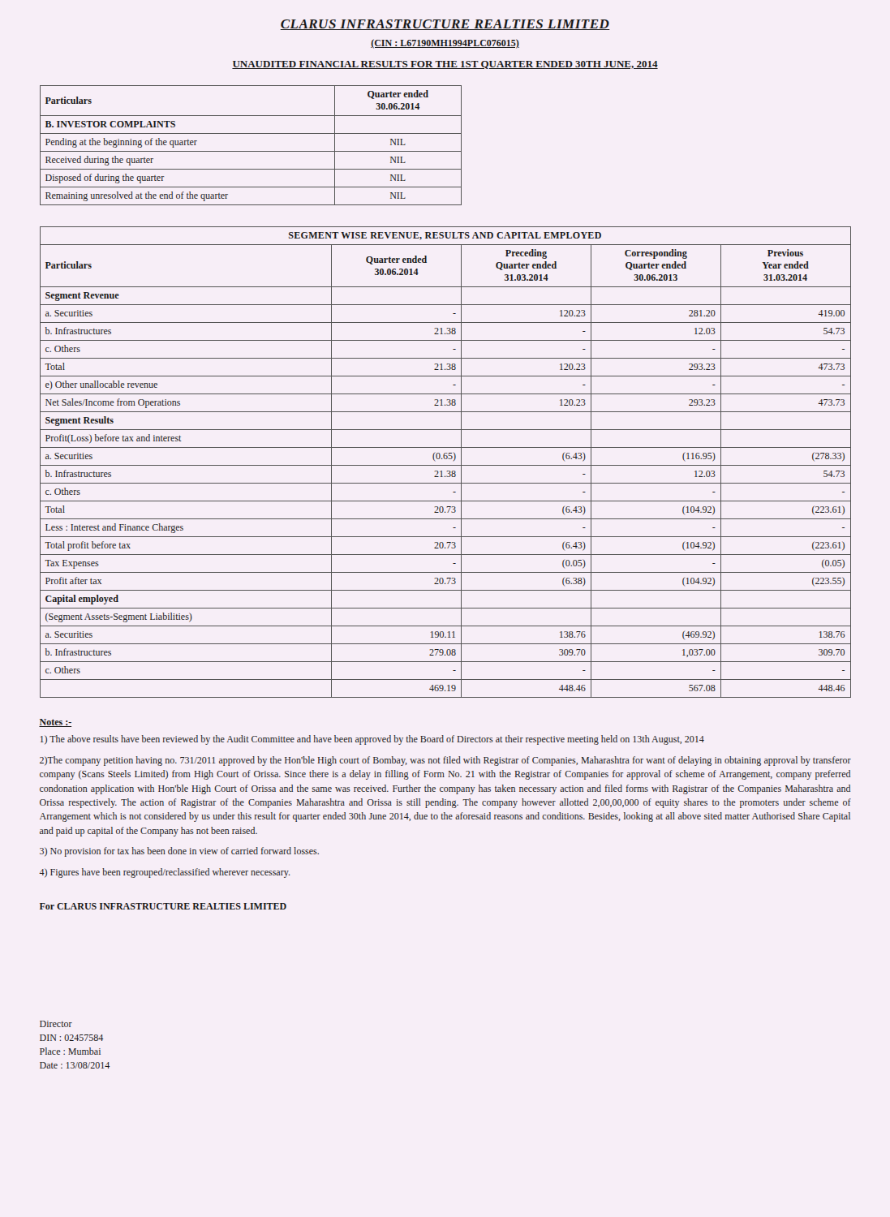CLARUS INFRASTRUCTURE REALTIES LIMITED
(CIN : L67190MH1994PLC076015)
UNAUDITED FINANCIAL RESULTS FOR THE 1ST QUARTER ENDED 30TH JUNE, 2014
| Particulars | Quarter ended 30.06.2014 |
| --- | --- |
| B. INVESTOR COMPLAINTS | |
| Pending at the beginning of the quarter | NIL |
| Received during the quarter | NIL |
| Disposed of during the quarter | NIL |
| Remaining unresolved at the end of the quarter | NIL |
| SEGMENT WISE REVENUE, RESULTS AND CAPITAL EMPLOYED |
| --- |
| Particulars | Quarter ended 30.06.2014 | Preceding Quarter ended 31.03.2014 | Corresponding Quarter ended 30.06.2013 | Previous Year ended 31.03.2014 |
| Segment Revenue | | | | |
| a. Securities | - | 120.23 | 281.20 | 419.00 |
| b. Infrastructures | 21.38 | - | 12.03 | 54.73 |
| c. Others | - | - | - | - |
| Total | 21.38 | 120.23 | 293.23 | 473.73 |
| e) Other unallocable revenue | - | - | - | - |
| Net Sales/Income from Operations | 21.38 | 120.23 | 293.23 | 473.73 |
| Segment Results | | | | |
| Profit(Loss) before tax and interest | | | | |
| a. Securities | (0.65) | (6.43) | (116.95) | (278.33) |
| b. Infrastructures | 21.38 | - | 12.03 | 54.73 |
| c. Others | - | - | - | - |
| Total | 20.73 | (6.43) | (104.92) | (223.61) |
| Less : Interest and Finance Charges | - | - | - | - |
| Total profit before tax | 20.73 | (6.43) | (104.92) | (223.61) |
| Tax Expenses | - | (0.05) | - | (0.05) |
| Profit after tax | 20.73 | (6.38) | (104.92) | (223.55) |
| Capital employed | | | | |
| (Segment Assets-Segment Liabilities) | | | | |
| a. Securities | 190.11 | 138.76 | (469.92) | 138.76 |
| b. Infrastructures | 279.08 | 309.70 | 1,037.00 | 309.70 |
| c. Others | - | - | - | - |
| | 469.19 | 448.46 | 567.08 | 448.46 |
Notes :-
1) The above results have been reviewed by the Audit Committee and have been approved by the Board of Directors at their respective meeting held on 13th August, 2014
2)The company petition having no. 731/2011 approved by the Hon'ble High court of Bombay, was not filed with Registrar of Companies, Maharashtra for want of delaying in obtaining approval by transferor company (Scans Steels Limited) from High Court of Orissa. Since there is a delay in filling of Form No. 21 with the Registrar of Companies for approval of scheme of Arrangement, company preferred condonation application with Hon'ble High Court of Orissa and the same was received. Further the company has taken necessary action and filed forms with Ragistrar of the Companies Maharashtra and Orissa respectively. The action of Ragistrar of the Companies Maharashtra and Orissa is still pending. The company however allotted 2,00,00,000 of equity shares to the promoters under scheme of Arrangement which is not considered by us under this result for quarter ended 30th June 2014, due to the aforesaid reasons and conditions. Besides, looking at all above sited matter Authorised Share Capital and paid up capital of the Company has not been raised.
3) No provision for tax has been done in view of carried forward losses.
4) Figures have been regrouped/reclassified wherever necessary.
For CLARUS INFRASTRUCTURE REALTIES LIMITED
Director
DIN : 02457584
Place : Mumbai
Date : 13/08/2014